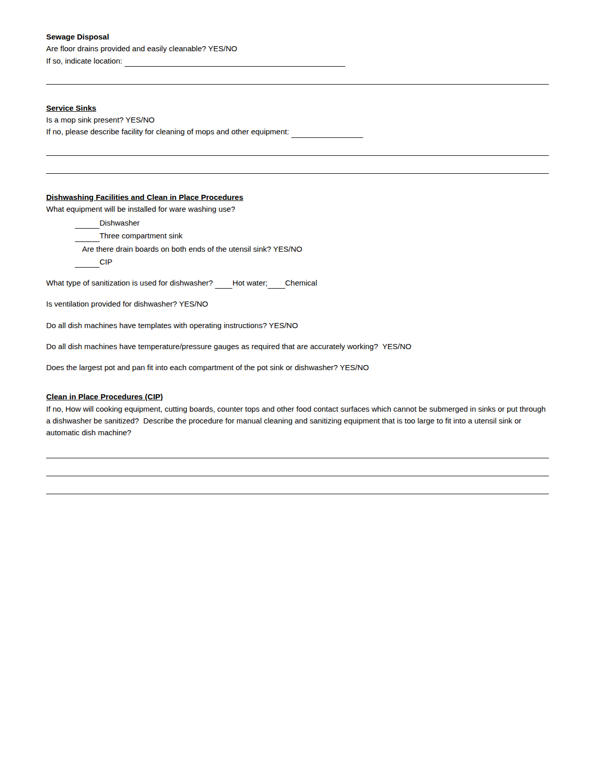Sewage Disposal
Are floor drains provided and easily cleanable? YES/NO
If so, indicate location:
Service Sinks
Is a mop sink present? YES/NO
If no, please describe facility for cleaning of mops and other equipment:
Dishwashing Facilities and Clean in Place Procedures
What equipment will be installed for ware washing use?
Dishwasher
Three compartment sink
Are there drain boards on both ends of the utensil sink? YES/NO
CIP
What type of sanitization is used for dishwasher? Hot water; Chemical
Is ventilation provided for dishwasher? YES/NO
Do all dish machines have templates with operating instructions? YES/NO
Do all dish machines have temperature/pressure gauges as required that are accurately working? YES/NO
Does the largest pot and pan fit into each compartment of the pot sink or dishwasher? YES/NO
Clean in Place Procedures (CIP)
If no, How will cooking equipment, cutting boards, counter tops and other food contact surfaces which cannot be submerged in sinks or put through a dishwasher be sanitized? Describe the procedure for manual cleaning and sanitizing equipment that is too large to fit into a utensil sink or automatic dish machine?